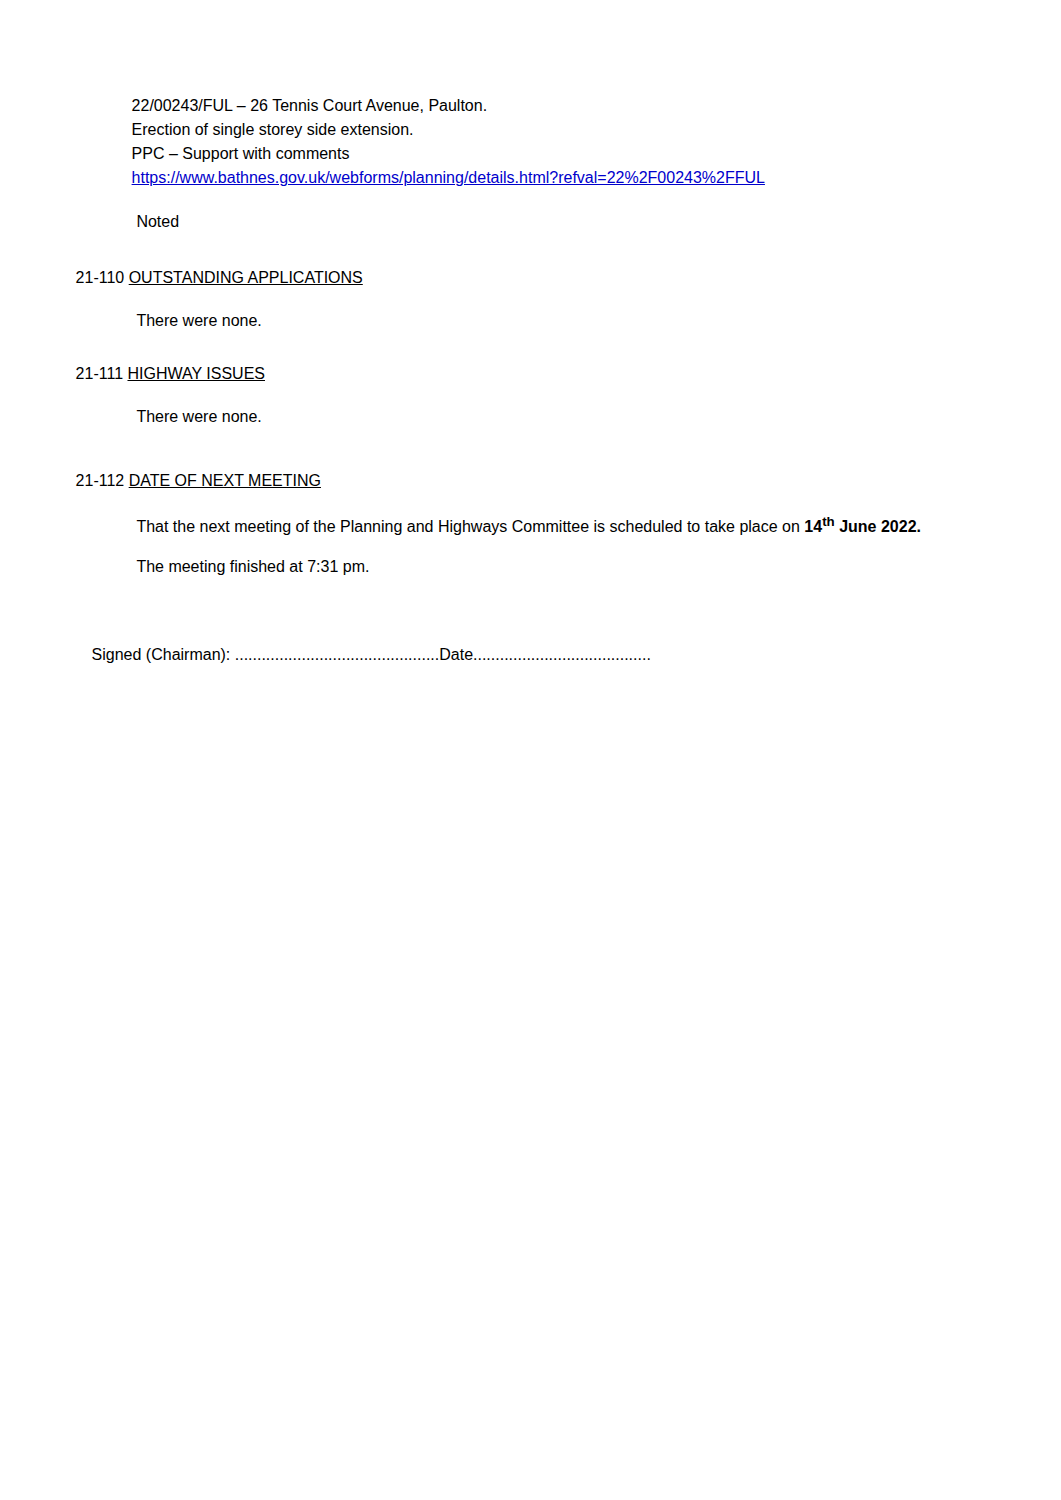22/00243/FUL – 26 Tennis Court Avenue, Paulton.
Erection of single storey side extension.
PPC – Support with comments
https://www.bathnes.gov.uk/webforms/planning/details.html?refval=22%2F00243%2FFUL
Noted
21-110 OUTSTANDING APPLICATIONS
There were none.
21-111 HIGHWAY ISSUES
There were none.
21-112 DATE OF NEXT MEETING
That the next meeting of the Planning and Highways Committee is scheduled to take place on 14th June 2022.
The meeting finished at 7:31 pm.
Signed (Chairman): ..............................................Date........................................